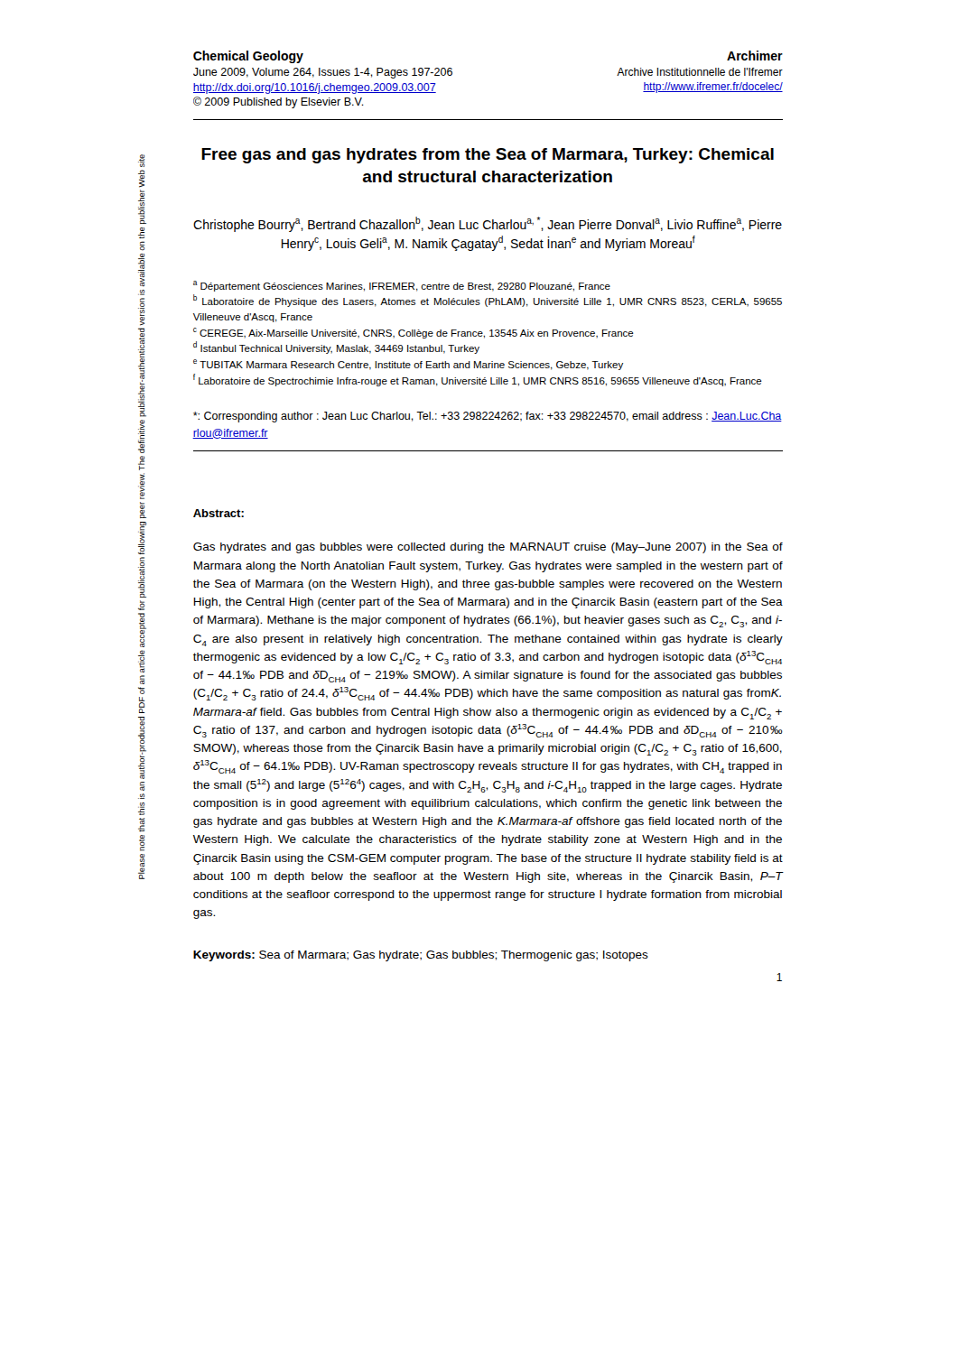Please note that this is an author-produced PDF of an article accepted for publication following peer review. The definitive publisher-authenticated version is available on the publisher Web site
Chemical Geology
June 2009, Volume 264, Issues 1-4, Pages 197-206
http://dx.doi.org/10.1016/j.chemgeo.2009.03.007
© 2009 Published by Elsevier B.V.
Archimer
Archive Institutionnelle de l'Ifremer
http://www.ifremer.fr/docelec/
Free gas and gas hydrates from the Sea of Marmara, Turkey: Chemical and structural characterization
Christophe Bourrya, Bertrand Chazallonb, Jean Luc Charloua, *, Jean Pierre Donvala, Livio Ruffinea, Pierre Henryc, Louis Gelia, M. Namik Çagatayd, Sedat İnane and Myriam Moreauf
a Département Géosciences Marines, IFREMER, centre de Brest, 29280 Plouzané, France
b Laboratoire de Physique des Lasers, Atomes et Molécules (PhLAM), Université Lille 1, UMR CNRS 8523, CERLA, 59655 Villeneuve d'Ascq, France
c CEREGE, Aix-Marseille Université, CNRS, Collège de France, 13545 Aix en Provence, France
d Istanbul Technical University, Maslak, 34469 Istanbul, Turkey
e TUBITAK Marmara Research Centre, Institute of Earth and Marine Sciences, Gebze, Turkey
f Laboratoire de Spectrochimie Infra-rouge et Raman, Université Lille 1, UMR CNRS 8516, 59655 Villeneuve d'Ascq, France
*: Corresponding author : Jean Luc Charlou, Tel.: +33 298224262; fax: +33 298224570, email address : Jean.Luc.Charlou@ifremer.fr
Abstract:
Gas hydrates and gas bubbles were collected during the MARNAUT cruise (May–June 2007) in the Sea of Marmara along the North Anatolian Fault system, Turkey. Gas hydrates were sampled in the western part of the Sea of Marmara (on the Western High), and three gas-bubble samples were recovered on the Western High, the Central High (center part of the Sea of Marmara) and in the Çinarcik Basin (eastern part of the Sea of Marmara). Methane is the major component of hydrates (66.1%), but heavier gases such as C2, C3, and i-C4 are also present in relatively high concentration. The methane contained within gas hydrate is clearly thermogenic as evidenced by a low C1/C2 + C3 ratio of 3.3, and carbon and hydrogen isotopic data (δ13CCH4 of − 44.1‰ PDB and δ DCH4 of − 219‰ SMOW). A similar signature is found for the associated gas bubbles (C1/C2 + C3 ratio of 24.4, δ13CCH4 of − 44.4‰ PDB) which have the same composition as natural gas fromK. Marmara-af field. Gas bubbles from Central High show also a thermogenic origin as evidenced by a C1/C2 + C3 ratio of 137, and carbon and hydrogen isotopic data (δ13CCH4 of − 44.4‰ PDB and δ DCH4 of − 210‰ SMOW), whereas those from the Çinarcik Basin have a primarily microbial origin (C1/C2 + C3 ratio of 16,600, δ13CCH4 of − 64.1‰ PDB). UV-Raman spectroscopy reveals structure II for gas hydrates, with CH4 trapped in the small (512) and large (51264) cages, and with C2H6, C3H8 and i-C4H10 trapped in the large cages. Hydrate composition is in good agreement with equilibrium calculations, which confirm the genetic link between the gas hydrate and gas bubbles at Western High and the K.Marmara-af offshore gas field located north of the Western High. We calculate the characteristics of the hydrate stability zone at Western High and in the Çinarcik Basin using the CSM-GEM computer program. The base of the structure II hydrate stability field is at about 100 m depth below the seafloor at the Western High site, whereas in the Çinarcik Basin, P–T conditions at the seafloor correspond to the uppermost range for structure I hydrate formation from microbial gas.
Keywords: Sea of Marmara; Gas hydrate; Gas bubbles; Thermogenic gas; Isotopes
1